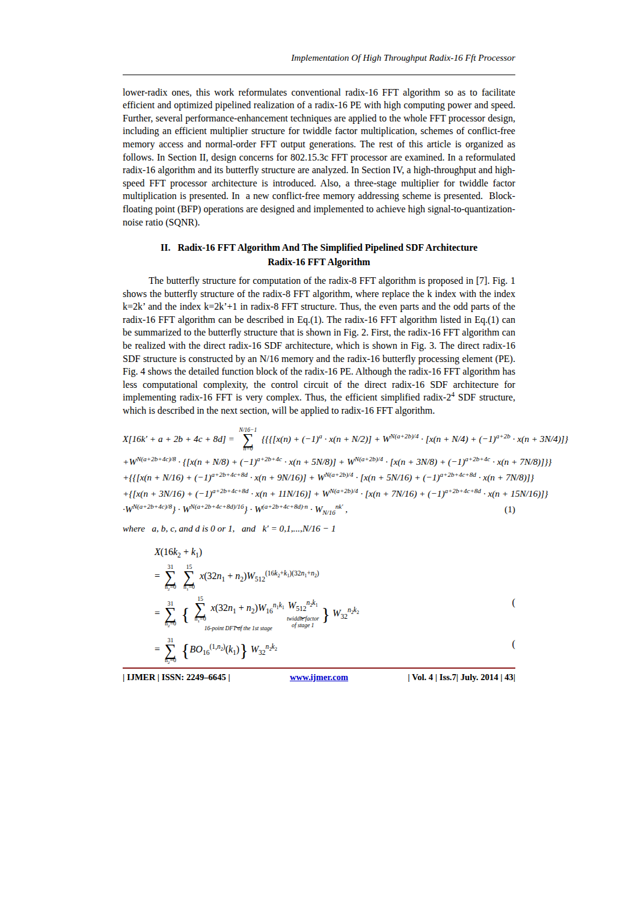Implementation Of High Throughput Radix-16 Fft Processor
lower-radix ones, this work reformulates conventional radix-16 FFT algorithm so as to facilitate efficient and optimized pipelined realization of a radix-16 PE with high computing power and speed. Further, several performance-enhancement techniques are applied to the whole FFT processor design, including an efficient multiplier structure for twiddle factor multiplication, schemes of conflict-free memory access and normal-order FFT output generations. The rest of this article is organized as follows. In Section II, design concerns for 802.15.3c FFT processor are examined. In a reformulated radix-16 algorithm and its butterfly structure are analyzed. In Section IV, a high-throughput and high-speed FFT processor architecture is introduced. Also, a three-stage multiplier for twiddle factor multiplication is presented. In a new conflict-free memory addressing scheme is presented. Block-floating point (BFP) operations are designed and implemented to achieve high signal-to-quantization-noise ratio (SQNR).
II. Radix-16 FFT Algorithm And The Simplified Pipelined SDF Architecture
Radix-16 FFT Algorithm
The butterfly structure for computation of the radix-8 FFT algorithm is proposed in [7]. Fig. 1 shows the butterfly structure of the radix-8 FFT algorithm, where replace the k index with the index k=2k’ and the index k=2k’+1 in radix-8 FFT structure. Thus, the even parts and the odd parts of the radix-16 FFT algorithm can be described in Eq.(1). The radix-16 FFT algorithm listed in Eq.(1) can be summarized to the butterfly structure that is shown in Fig. 2. First, the radix-16 FFT algorithm can be realized with the direct radix-16 SDF architecture, which is shown in Fig. 3. The direct radix-16 SDF structure is constructed by an N/16 memory and the radix-16 butterfly processing element (PE). Fig. 4 shows the detailed function block of the radix-16 PE. Although the radix-16 FFT algorithm has less computational complexity, the control circuit of the direct radix-16 SDF architecture for implementing radix-16 FFT is very complex. Thus, the efficient simplified radix-24 SDF structure, which is described in the next section, will be applied to radix-16 FFT algorithm.
X[16k′ + a + 2b + 4c + 8d] = N/16−1∑n=0 {{{[x(n) + (−1)a · x(n + N/2)] + WN(a+2b)/4 · [x(n + N/4) + (−1)a+2b · x(n + 3N/4)]} +WN(a+2b+4c)/8 · {[x(n + N/8) + (−1)a+2b+4c · x(n + 5N/8)] + WN(a+2b)/4 · [x(n + 3N/8) + (−1)a+2b+4c · x(n + 7N/8)]}} +{{[x(n + N/16) + (−1)a+2b+4c+8d · x(n + 9N/16)] + WN(a+2b)/4 · [x(n + 5N/16) + (−1)a+2b+4c+8d · x(n + 7N/8)]} +{[x(n + 3N/16) + (−1)a+2b+4c+8d · x(n + 11N/16)] + WN(a+2b)/4 · [x(n + 7N/16) + (−1)a+2b+4c+8d · x(n + 15N/16)]} ·WN(a+2b+4c)/8} · WN(a+2b+4c+8d)/16} · W(a+2b+4c+8d)·n · WN/16nk′ , (1)
where a, b, c, and d is 0 or 1, and k′ = 0,1,...,N/16 − 1
X(16k2 + k1) = 31∑n2=0 15∑n1=0 x(32n1 + n2)W512(16k2+k1)(32n1+n2) = 31∑n2=0 { 15∑n1=0 x(32n1 + n2)W16n1k1 ⏟ 16-point DFT of the 1st stage W512n2k1 ⏟ twiddle factor
of stage 1 } W32n2k2 ( = 31∑n2=0 {BO16(1,n2)(k1)} W32n2k2 (
| IJMER | ISSN: 2249–6645 | www.ijmer.com | Vol. 4 | Iss.7| July. 2014 | 43|